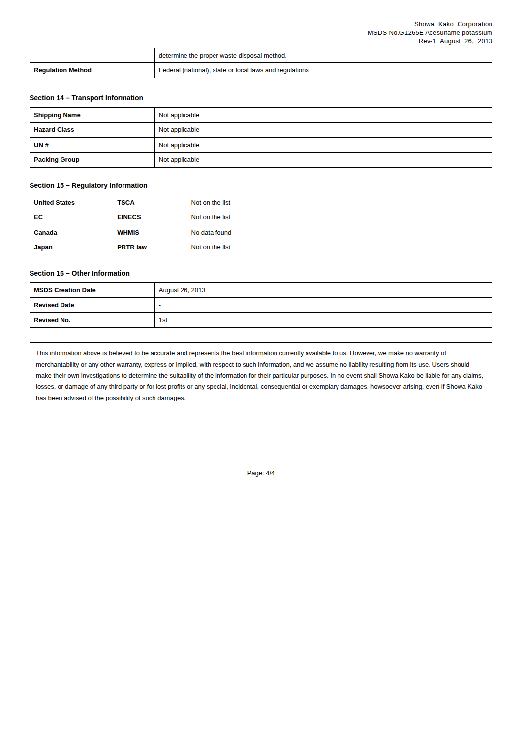Showa Kako Corporation
MSDS No.G1265E Acesulfame potassium
Rev-1 August 26, 2013
| | determine the proper waste disposal method. |
| Regulation Method | Federal (national), state or local laws and regulations |
Section 14 – Transport Information
| Shipping Name | Not applicable |
| Hazard Class | Not applicable |
| UN # | Not applicable |
| Packing Group | Not applicable |
Section 15 – Regulatory Information
| United States | TSCA | Not on the list |
| EC | EINECS | Not on the list |
| Canada | WHMIS | No data found |
| Japan | PRTR law | Not on the list |
Section 16 – Other Information
| MSDS Creation Date | August 26, 2013 |
| Revised Date | - |
| Revised No. | 1st |
This information above is believed to be accurate and represents the best information currently available to us. However, we make no warranty of merchantability or any other warranty, express or implied, with respect to such information, and we assume no liability resulting from its use. Users should make their own investigations to determine the suitability of the information for their particular purposes. In no event shall Showa Kako be liable for any claims, losses, or damage of any third party or for lost profits or any special, incidental, consequential or exemplary damages, howsoever arising, even if Showa Kako has been advised of the possibility of such damages.
Page: 4/4